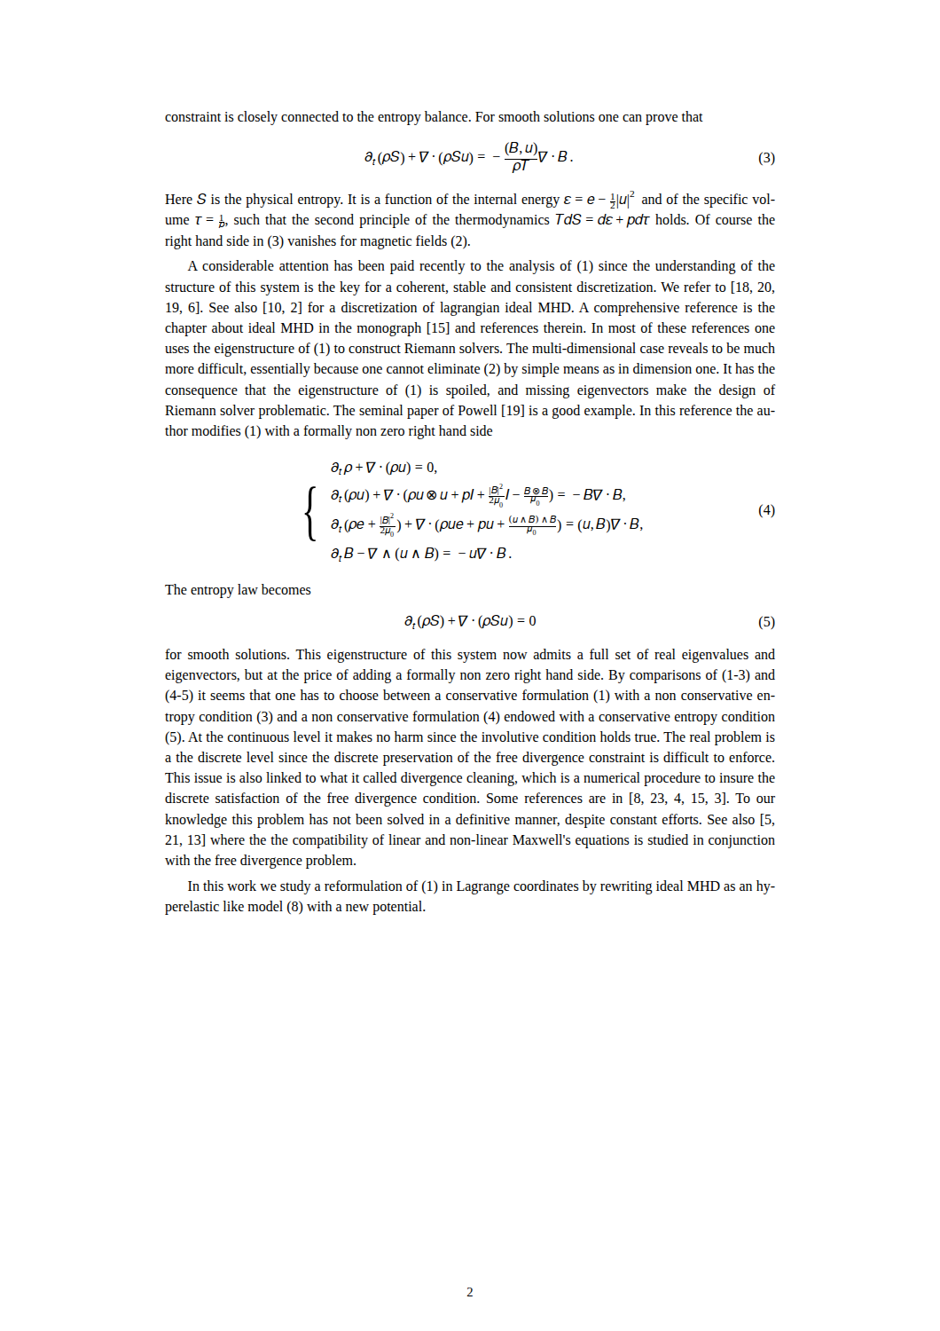constraint is closely connected to the entropy balance. For smooth solutions one can prove that
∂t (ρS) + ∇· (ρSu) = − (B,u) ρT ∇·B . (3)
Here S is the physical entropy. It is a function of the internal energy ε=e−12|u|2 and of the specific volume τ=1ρ, such that the second principle of the thermodynamics TdS=dε+pdτ holds. Of course the right hand side in (3) vanishes for magnetic fields (2).
A considerable attention has been paid recently to the analysis of (1) since the understanding of the structure of this system is the key for a coherent, stable and consistent discretization. We refer to [18, 20, 19, 6]. See also [10, 2] for a discretization of lagrangian ideal MHD. A comprehensive reference is the chapter about ideal MHD in the monograph [15] and references therein. In most of these references one uses the eigenstructure of (1) to construct Riemann solvers. The multi-dimensional case reveals to be much more difficult, essentially because one cannot eliminate (2) by simple means as in dimension one. It has the consequence that the eigenstructure of (1) is spoiled, and missing eigenvectors make the design of Riemann solver problematic. The seminal paper of Powell [19] is a good example. In this reference the author modifies (1) with a formally non zero right hand side
{
∂tρ +∇·(ρu) =0,
∂t(ρu) +∇· ( ρu⊗u +pI +|B|22μ0I −B⊗Bμ0 ) =−B∇·B,
∂t (ρe+|B|22μ0) +∇· ( ρue +pu +(u∧B)∧Bμ0 ) = (u,B) ∇·B,
∂tB −∇∧(u∧B) =−u∇·B.
(4)
The entropy law becomes
∂t(ρS) +∇·(ρSu) =0 (5)
for smooth solutions. This eigenstructure of this system now admits a full set of real eigenvalues and eigenvectors, but at the price of adding a formally non zero right hand side. By comparisons of (1-3) and (4-5) it seems that one has to choose between a conservative formulation (1) with a non conservative entropy condition (3) and a non conservative formulation (4) endowed with a conservative entropy condition (5). At the continuous level it makes no harm since the involutive condition holds true. The real problem is a the discrete level since the discrete preservation of the free divergence constraint is difficult to enforce. This issue is also linked to what it called divergence cleaning, which is a numerical procedure to insure the discrete satisfaction of the free divergence condition. Some references are in [8, 23, 4, 15, 3]. To our knowledge this problem has not been solved in a definitive manner, despite constant efforts. See also [5, 21, 13] where the the compatibility of linear and non-linear Maxwell's equations is studied in conjunction with the free divergence problem.
In this work we study a reformulation of (1) in Lagrange coordinates by rewriting ideal MHD as an hyperelastic like model (8) with a new potential.
2